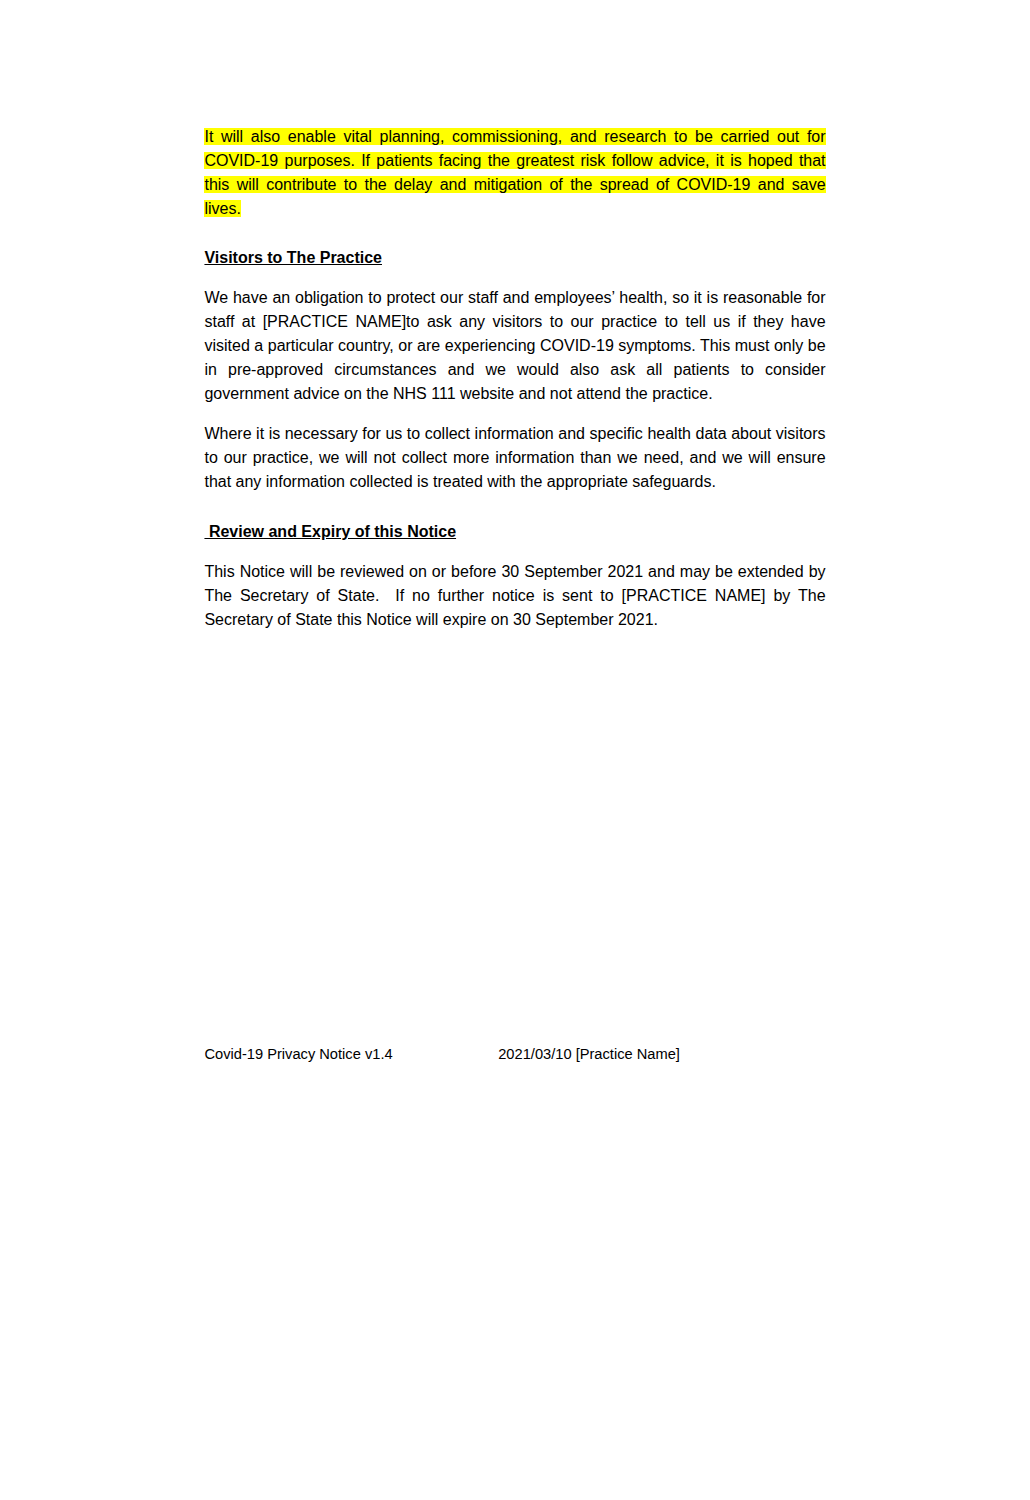It will also enable vital planning, commissioning, and research to be carried out for COVID-19 purposes. If patients facing the greatest risk follow advice, it is hoped that this will contribute to the delay and mitigation of the spread of COVID-19 and save lives.
Visitors to The Practice
We have an obligation to protect our staff and employees’ health, so it is reasonable for staff at [PRACTICE NAME]to ask any visitors to our practice to tell us if they have visited a particular country, or are experiencing COVID-19 symptoms. This must only be in pre-approved circumstances and we would also ask all patients to consider government advice on the NHS 111 website and not attend the practice.
Where it is necessary for us to collect information and specific health data about visitors to our practice, we will not collect more information than we need, and we will ensure that any information collected is treated with the appropriate safeguards.
Review and Expiry of this Notice
This Notice will be reviewed on or before 30 September 2021 and may be extended by The Secretary of State. If no further notice is sent to [PRACTICE NAME] by The Secretary of State this Notice will expire on 30 September 2021.
Covid-19 Privacy Notice v1.4 2021/03/10 [Practice Name]